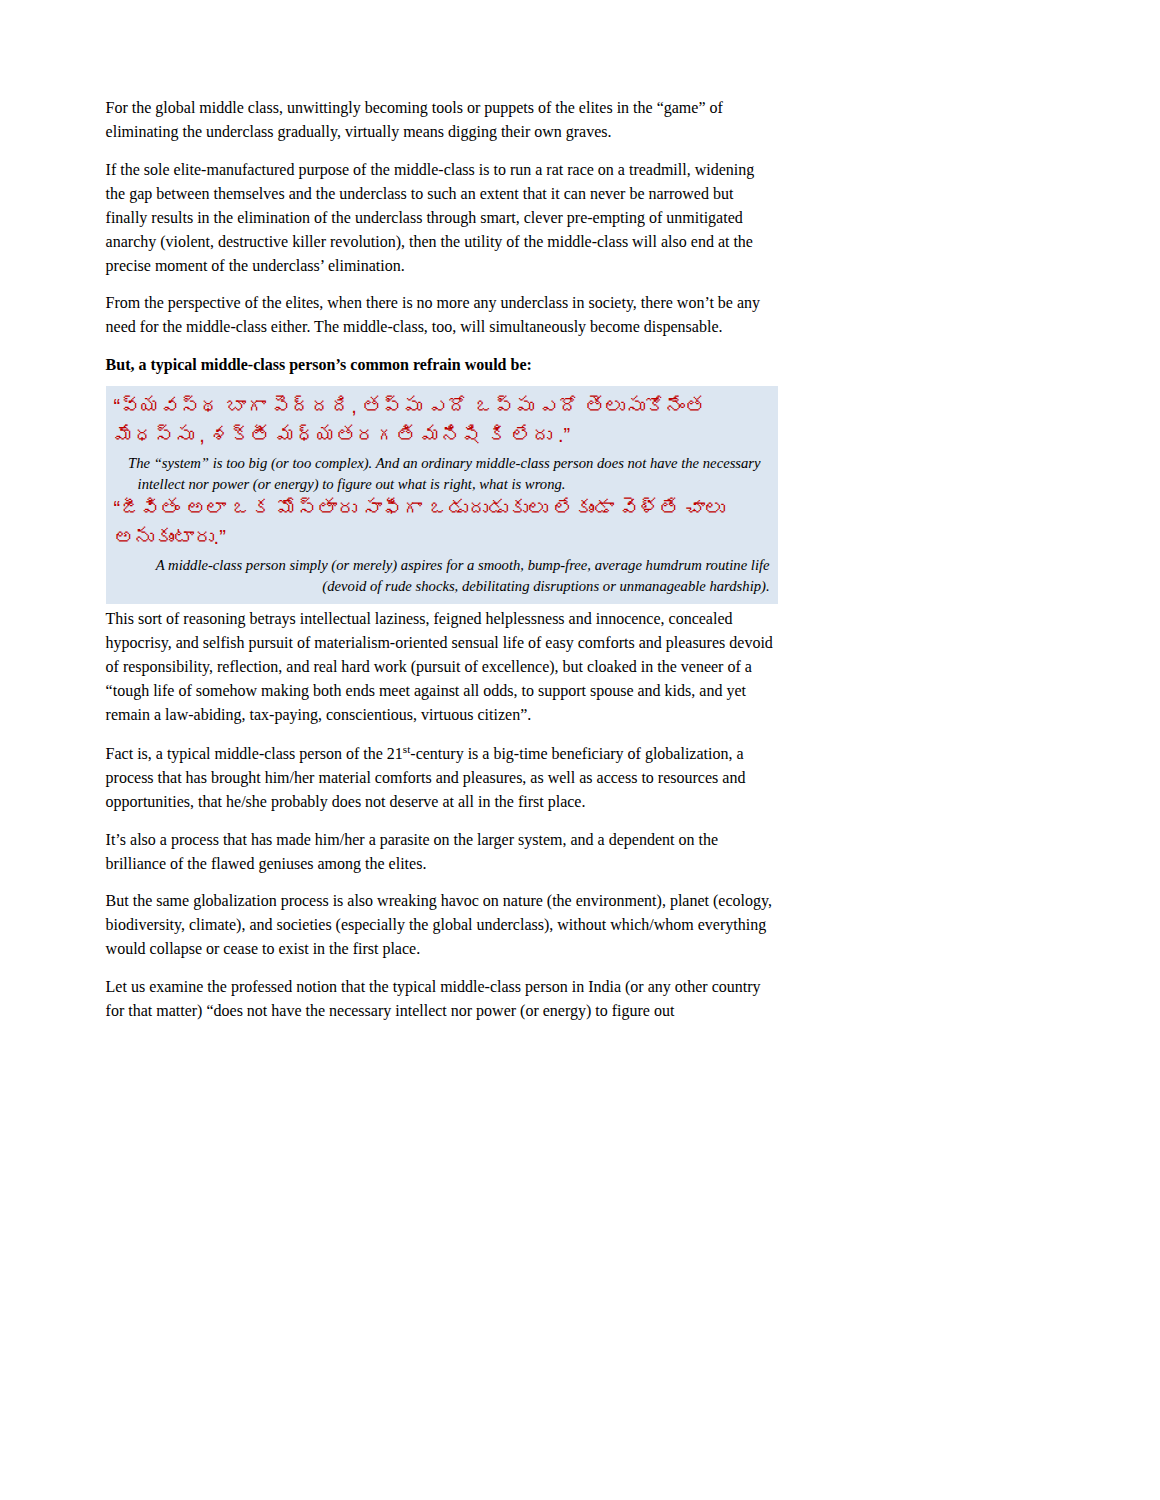For the global middle class, unwittingly becoming tools or puppets of the elites in the “game” of eliminating the underclass gradually, virtually means digging their own graves.
If the sole elite-manufactured purpose of the middle-class is to run a rat race on a treadmill, widening the gap between themselves and the underclass to such an extent that it can never be narrowed but finally results in the elimination of the underclass through smart, clever pre-empting of unmitigated anarchy (violent, destructive killer revolution), then the utility of the middle-class will also end at the precise moment of the underclass’ elimination.
From the perspective of the elites, when there is no more any underclass in society, there won’t be any need for the middle-class either. The middle-class, too, will simultaneously become dispensable.
But, a typical middle-class person’s common refrain would be:
“వ్యవస్థ బాగా పెద్దది, తప్పు ఎదో ఒప్పు ఎదో తెలుసుకోనేంత మేధస్సు , శక్తీ మధ్యతరగతి మనిషి కి లేదు .”
The “system” is too big (or too complex). And an ordinary middle-class person does not have the necessary intellect nor power (or energy) to figure out what is right, what is wrong.
“జీవితం అలా ఒక మోస్తారు సాఫీగా ఒడుదుడుకులు లేకుండా వెళ్తే చాలు అనుకుంటారు.”
A middle-class person simply (or merely) aspires for a smooth, bump-free, average humdrum routine life (devoid of rude shocks, debilitating disruptions or unmanageable hardship).
This sort of reasoning betrays intellectual laziness, feigned helplessness and innocence, concealed hypocrisy, and selfish pursuit of materialism-oriented sensual life of easy comforts and pleasures devoid of responsibility, reflection, and real hard work (pursuit of excellence), but cloaked in the veneer of a “tough life of somehow making both ends meet against all odds, to support spouse and kids, and yet remain a law-abiding, tax-paying, conscientious, virtuous citizen”.
Fact is, a typical middle-class person of the 21st-century is a big-time beneficiary of globalization, a process that has brought him/her material comforts and pleasures, as well as access to resources and opportunities, that he/she probably does not deserve at all in the first place.
It’s also a process that has made him/her a parasite on the larger system, and a dependent on the brilliance of the flawed geniuses among the elites.
But the same globalization process is also wreaking havoc on nature (the environment), planet (ecology, biodiversity, climate), and societies (especially the global underclass), without which/whom everything would collapse or cease to exist in the first place.
Let us examine the professed notion that the typical middle-class person in India (or any other country for that matter) “does not have the necessary intellect nor power (or energy) to figure out